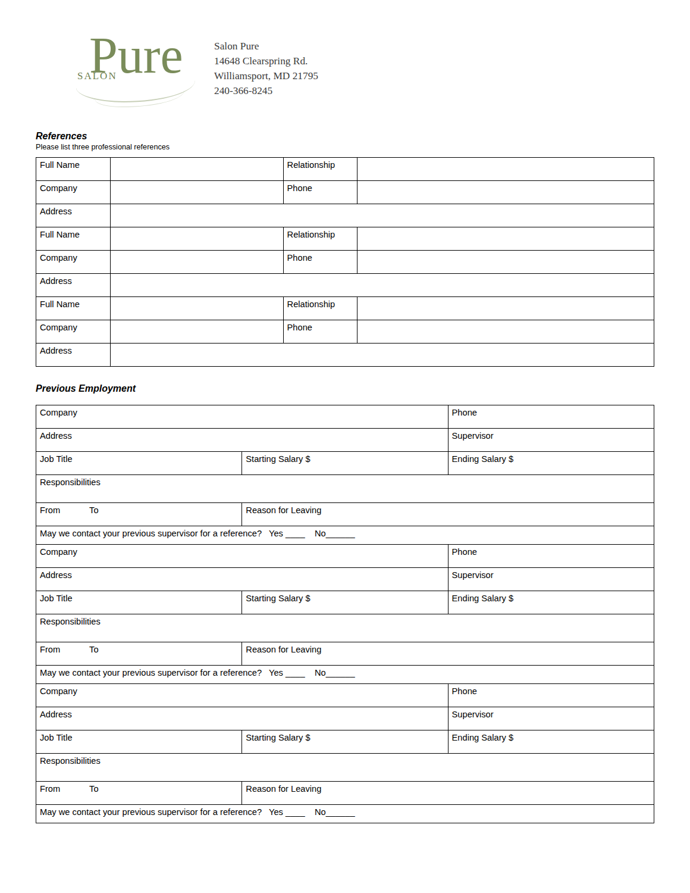Pure
SALON
Salon Pure
14648 Clearspring Rd.
Williamsport, MD 21795
240-366-8245
References
Please list three professional references
| Full Name | | Relationship | |
| Company | | Phone | |
| Address | |
| Full Name | | Relationship | |
| Company | | Phone | |
| Address | |
| Full Name | | Relationship | |
| Company | | Phone | |
| Address | |
Previous Employment
| Company | Phone |
| Address | Supervisor |
| Job Title | Starting Salary $ | Ending Salary $ |
| Responsibilities |
| From To | Reason for Leaving |
| May we contact your previous supervisor for a reference? Yes ____ No______ |
| Company | Phone |
| Address | Supervisor |
| Job Title | Starting Salary $ | Ending Salary $ |
| Responsibilities |
| From To | Reason for Leaving |
| May we contact your previous supervisor for a reference? Yes ____ No______ |
| Company | Phone |
| Address | Supervisor |
| Job Title | Starting Salary $ | Ending Salary $ |
| Responsibilities |
| From To | Reason for Leaving |
| May we contact your previous supervisor for a reference? Yes ____ No______ |